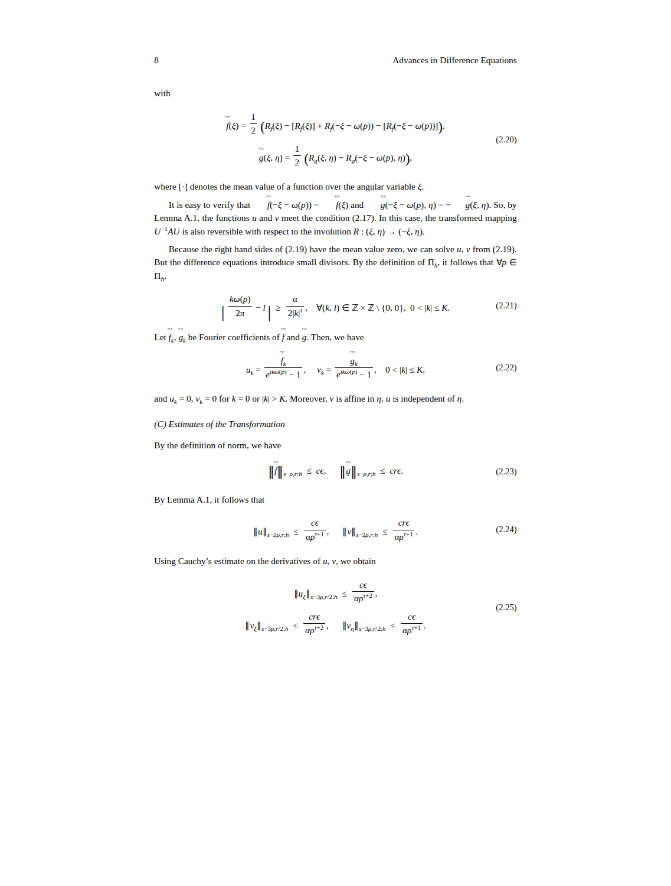8 Advances in Difference Equations
with
(2.20) ~f(ξ) = 12 (Rf(ξ) − [Rf(ξ)] + Rf(−ξ − ω(p)) − [Rf(−ξ − ω(p))]), ~g(ξ, η) = 12 (Rg(ξ, η) − Rg(−ξ − ω(p), η)),
where [·] denotes the mean value of a function over the angular variable ξ.
It is easy to verify that ~f(−ξ − ω(p)) = ~f(ξ) and ~g(−ξ − ω(p), η) = −~g(ξ, η). So, by Lemma A.1, the functions u and v meet the condition (2.17). In this case, the transformed mapping U−1AU is also reversible with respect to the involution R : (ξ, η) → (−ξ, η).
Because the right hand sides of (2.19) have the mean value zero, we can solve u, v from (2.19). But the difference equations introduce small divisors. By the definition of Πh, it follows that ∀p ∈ Πh,
(2.21) | kω(p) 2π − l | ≥ α 2|k|τ, ∀(k, l) ∈ ℤ × ℤ \ {0, 0}, 0 < |k| ≤ K.
Let ~fk, ~gk be Fourier coefficients of ~f and ~g. Then, we have
(2.22) uk = ~fk eikω(p) − 1, vk = ~gk eikω(p) − 1, 0 < |k| ≤ K,
and uk = 0, vk = 0 for k = 0 or |k| > K. Moreover, v is affine in η, u is independent of η.
(C) Estimates of the Transformation
By the definition of norm, we have
(2.23) ∥~f∥s−ρ,r;h ≤ cϵ, ∥~g∥s−ρ,r;h ≤ crϵ.
By Lemma A.1, it follows that
(2.24) ∥u∥s−2ρ,r;h ≤ cϵ αρτ+1, ∥v∥s−2ρ,r;h ≤ crϵ αρτ+1.
Using Cauchy’s estimate on the derivatives of u, v, we obtain
(2.25) ∥uξ∥s−3ρ,r/2;h ≤ cϵ αρτ+2, ∥vξ∥s−3ρ,r/2;h < crϵ αρτ+2, ∥vη∥s−3ρ,r/2;h < cϵ αρτ+1.